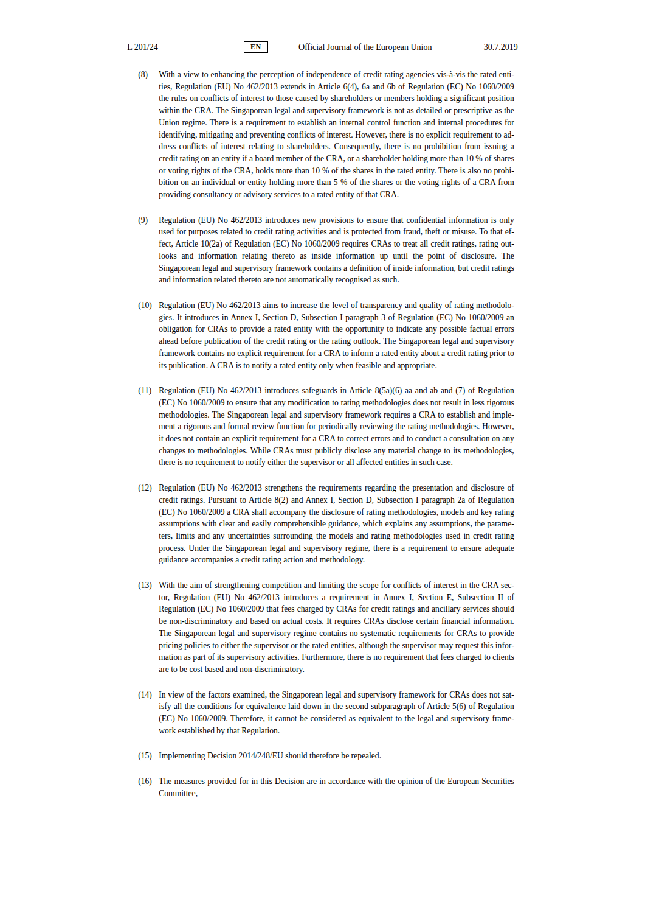L 201/24
EN
Official Journal of the European Union
30.7.2019
(8)
With a view to enhancing the perception of independence of credit rating agencies vis-à-vis the rated entities, Regulation (EU) No 462/2013 extends in Article 6(4), 6a and 6b of Regulation (EC) No 1060/2009 the rules on conflicts of interest to those caused by shareholders or members holding a significant position within the CRA. The Singaporean legal and supervisory framework is not as detailed or prescriptive as the Union regime. There is a requirement to establish an internal control function and internal procedures for identifying, mitigating and preventing conflicts of interest. However, there is no explicit requirement to address conflicts of interest relating to shareholders. Consequently, there is no prohibition from issuing a credit rating on an entity if a board member of the CRA, or a shareholder holding more than 10 % of shares or voting rights of the CRA, holds more than 10 % of the shares in the rated entity. There is also no prohibition on an individual or entity holding more than 5 % of the shares or the voting rights of a CRA from providing consultancy or advisory services to a rated entity of that CRA.
(9)
Regulation (EU) No 462/2013 introduces new provisions to ensure that confidential information is only used for purposes related to credit rating activities and is protected from fraud, theft or misuse. To that effect, Article 10(2a) of Regulation (EC) No 1060/2009 requires CRAs to treat all credit ratings, rating outlooks and information relating thereto as inside information up until the point of disclosure. The Singaporean legal and supervisory framework contains a definition of inside information, but credit ratings and information related thereto are not automatically recognised as such.
(10)
Regulation (EU) No 462/2013 aims to increase the level of transparency and quality of rating methodologies. It introduces in Annex I, Section D, Subsection I paragraph 3 of Regulation (EC) No 1060/2009 an obligation for CRAs to provide a rated entity with the opportunity to indicate any possible factual errors ahead before publication of the credit rating or the rating outlook. The Singaporean legal and supervisory framework contains no explicit requirement for a CRA to inform a rated entity about a credit rating prior to its publication. A CRA is to notify a rated entity only when feasible and appropriate.
(11)
Regulation (EU) No 462/2013 introduces safeguards in Article 8(5a)(6) aa and ab and (7) of Regulation (EC) No 1060/2009 to ensure that any modification to rating methodologies does not result in less rigorous methodologies. The Singaporean legal and supervisory framework requires a CRA to establish and implement a rigorous and formal review function for periodically reviewing the rating methodologies. However, it does not contain an explicit requirement for a CRA to correct errors and to conduct a consultation on any changes to methodologies. While CRAs must publicly disclose any material change to its methodologies, there is no requirement to notify either the supervisor or all affected entities in such case.
(12)
Regulation (EU) No 462/2013 strengthens the requirements regarding the presentation and disclosure of credit ratings. Pursuant to Article 8(2) and Annex I, Section D, Subsection I paragraph 2a of Regulation (EC) No 1060/2009 a CRA shall accompany the disclosure of rating methodologies, models and key rating assumptions with clear and easily comprehensible guidance, which explains any assumptions, the parameters, limits and any uncertainties surrounding the models and rating methodologies used in credit rating process. Under the Singaporean legal and supervisory regime, there is a requirement to ensure adequate guidance accompanies a credit rating action and methodology.
(13)
With the aim of strengthening competition and limiting the scope for conflicts of interest in the CRA sector, Regulation (EU) No 462/2013 introduces a requirement in Annex I, Section E, Subsection II of Regulation (EC) No 1060/2009 that fees charged by CRAs for credit ratings and ancillary services should be non-discriminatory and based on actual costs. It requires CRAs disclose certain financial information. The Singaporean legal and supervisory regime contains no systematic requirements for CRAs to provide pricing policies to either the supervisor or the rated entities, although the supervisor may request this information as part of its supervisory activities. Furthermore, there is no requirement that fees charged to clients are to be cost based and non-discriminatory.
(14)
In view of the factors examined, the Singaporean legal and supervisory framework for CRAs does not satisfy all the conditions for equivalence laid down in the second subparagraph of Article 5(6) of Regulation (EC) No 1060/2009. Therefore, it cannot be considered as equivalent to the legal and supervisory framework established by that Regulation.
(15)
Implementing Decision 2014/248/EU should therefore be repealed.
(16)
The measures provided for in this Decision are in accordance with the opinion of the European Securities Committee,